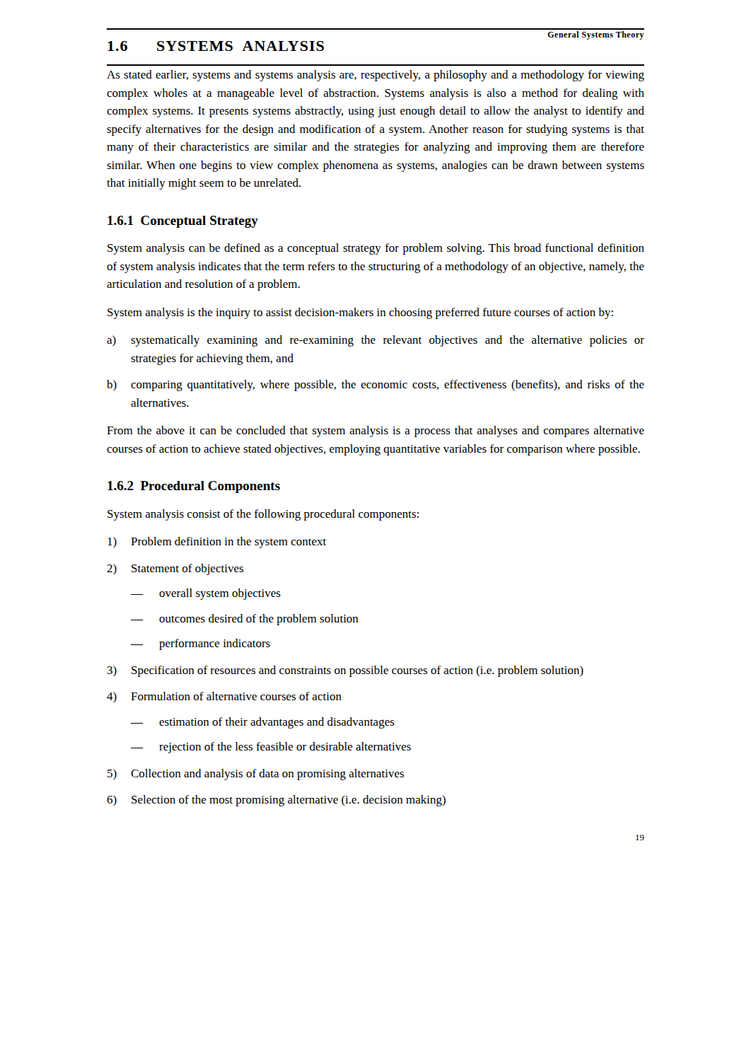General Systems Theory
1.6 SYSTEMS ANALYSIS
As stated earlier, systems and systems analysis are, respectively, a philosophy and a methodology for viewing complex wholes at a manageable level of abstraction. Systems analysis is also a method for dealing with complex systems. It presents systems abstractly, using just enough detail to allow the analyst to identify and specify alternatives for the design and modification of a system. Another reason for studying systems is that many of their characteristics are similar and the strategies for analyzing and improving them are therefore similar. When one begins to view complex phenomena as systems, analogies can be drawn between systems that initially might seem to be unrelated.
1.6.1 Conceptual Strategy
System analysis can be defined as a conceptual strategy for problem solving. This broad functional definition of system analysis indicates that the term refers to the structuring of a methodology of an objective, namely, the articulation and resolution of a problem.
System analysis is the inquiry to assist decision-makers in choosing preferred future courses of action by:
systematically examining and re-examining the relevant objectives and the alternative policies or strategies for achieving them, and
comparing quantitatively, where possible, the economic costs, effectiveness (benefits), and risks of the alternatives.
From the above it can be concluded that system analysis is a process that analyses and compares alternative courses of action to achieve stated objectives, employing quantitative variables for comparison where possible.
1.6.2 Procedural Components
System analysis consist of the following procedural components:
Problem definition in the system context
Statement of objectives
overall system objectives
outcomes desired of the problem solution
performance indicators
Specification of resources and constraints on possible courses of action (i.e. problem solution)
Formulation of alternative courses of action
estimation of their advantages and disadvantages
rejection of the less feasible or desirable alternatives
Collection and analysis of data on promising alternatives
Selection of the most promising alternative (i.e. decision making)
19